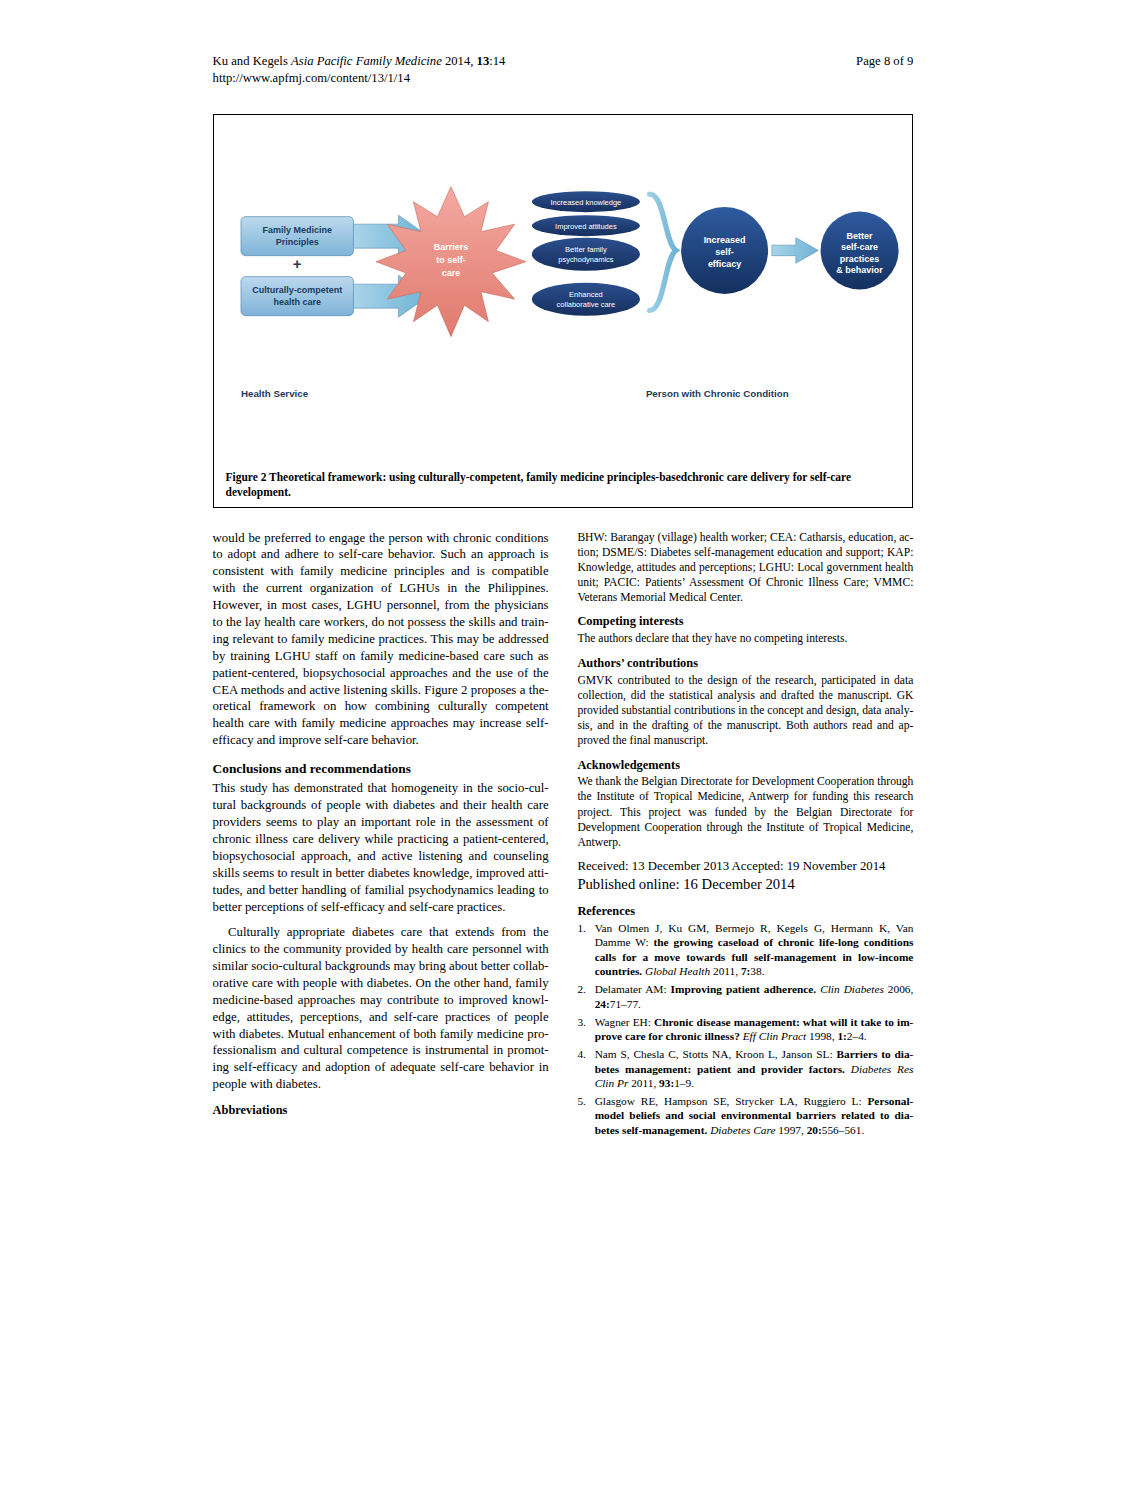Ku and Kegels Asia Pacific Family Medicine 2014, 13:14
http://www.apfmj.com/content/13/1/14
Page 8 of 9
Family Medicine Principles Culturally-competent health care + Barriers to self- care Increased knowledge Improved attitudes Better family psychodynamics Enhanced collaborative care Increased self- efficacy Better self-care practices & behavior Health Service Person with Chronic Condition
Figure 2 Theoretical framework: using culturally-competent, family medicine principles-basedchronic care delivery for self-care development.
would be preferred to engage the person with chronic conditions to adopt and adhere to self-care behavior. Such an approach is consistent with family medicine principles and is compatible with the current organization of LGHUs in the Philippines. However, in most cases, LGHU personnel, from the physicians to the lay health care workers, do not possess the skills and training relevant to family medicine practices. This may be addressed by training LGHU staff on family medicine-based care such as patient-centered, biopsychosocial approaches and the use of the CEA methods and active listening skills. Figure 2 proposes a theoretical framework on how combining culturally competent health care with family medicine approaches may increase self-efficacy and improve self-care behavior.
Conclusions and recommendations
This study has demonstrated that homogeneity in the socio-cultural backgrounds of people with diabetes and their health care providers seems to play an important role in the assessment of chronic illness care delivery while practicing a patient-centered, biopsychosocial approach, and active listening and counseling skills seems to result in better diabetes knowledge, improved attitudes, and better handling of familial psychodynamics leading to better perceptions of self-efficacy and self-care practices.
Culturally appropriate diabetes care that extends from the clinics to the community provided by health care personnel with similar socio-cultural backgrounds may bring about better collaborative care with people with diabetes. On the other hand, family medicine-based approaches may contribute to improved knowledge, attitudes, perceptions, and self-care practices of people with diabetes. Mutual enhancement of both family medicine professionalism and cultural competence is instrumental in promoting self-efficacy and adoption of adequate self-care behavior in people with diabetes.
Abbreviations
BHW: Barangay (village) health worker; CEA: Catharsis, education, action; DSME/S: Diabetes self-management education and support; KAP: Knowledge, attitudes and perceptions; LGHU: Local government health unit; PACIC: Patients’ Assessment Of Chronic Illness Care; VMMC: Veterans Memorial Medical Center.
Competing interests
The authors declare that they have no competing interests.
Authors’ contributions
GMVK contributed to the design of the research, participated in data collection, did the statistical analysis and drafted the manuscript. GK provided substantial contributions in the concept and design, data analysis, and in the drafting of the manuscript. Both authors read and approved the final manuscript.
Acknowledgements
We thank the Belgian Directorate for Development Cooperation through the Institute of Tropical Medicine, Antwerp for funding this research project. This project was funded by the Belgian Directorate for Development Cooperation through the Institute of Tropical Medicine, Antwerp.
Received: 13 December 2013 Accepted: 19 November 2014
Published online: 16 December 2014
References
1. Van Olmen J, Ku GM, Bermejo R, Kegels G, Hermann K, Van Damme W: the growing caseload of chronic life-long conditions calls for a move towards full self-management in low-income countries. Global Health 2011, 7: 38.
2. Delamater AM: Improving patient adherence. Clin Diabetes 2006, 24: 71–77.
3. Wagner EH: Chronic disease management: what will it take to improve care for chronic illness? Eff Clin Pract 1998, 1: 2–4.
4. Nam S, Chesla C, Stotts NA, Kroon L, Janson SL: Barriers to diabetes management: patient and provider factors. Diabetes Res Clin Pr 2011, 93: 1–9.
5. Glasgow RE, Hampson SE, Strycker LA, Ruggiero L: Personal-model beliefs and social environmental barriers related to diabetes self-management. Diabetes Care 1997, 20: 556–561.